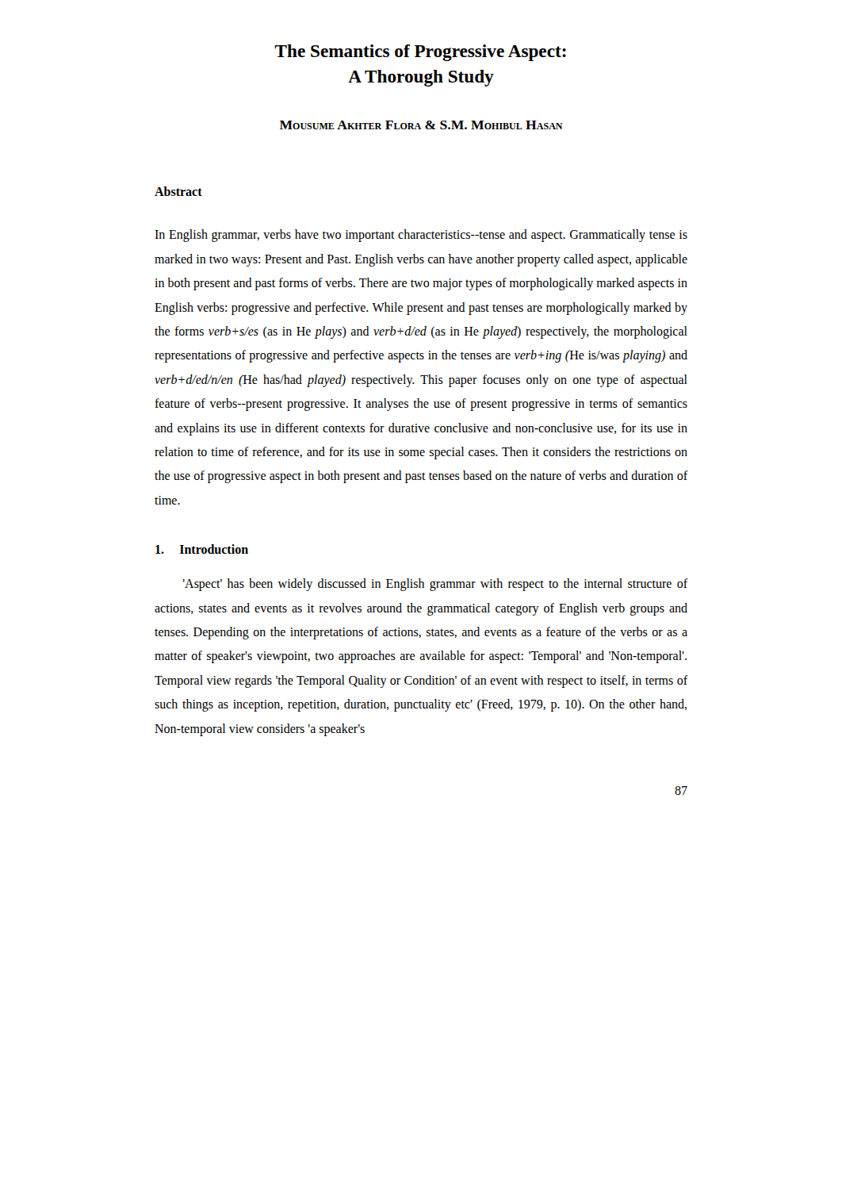The Semantics of Progressive Aspect:
A Thorough Study
Mousume Akhter Flora & S.M. Mohibul Hasan
Abstract
In English grammar, verbs have two important characteristics--tense and aspect. Grammatically tense is marked in two ways: Present and Past. English verbs can have another property called aspect, applicable in both present and past forms of verbs. There are two major types of morphologically marked aspects in English verbs: progressive and perfective. While present and past tenses are morphologically marked by the forms verb+s/es (as in He plays) and verb+d/ed (as in He played) respectively, the morphological representations of progressive and perfective aspects in the tenses are verb+ing (He is/was playing) and verb+d/ed/n/en (He has/had played) respectively. This paper focuses only on one type of aspectual feature of verbs--present progressive. It analyses the use of present progressive in terms of semantics and explains its use in different contexts for durative conclusive and non-conclusive use, for its use in relation to time of reference, and for its use in some special cases. Then it considers the restrictions on the use of progressive aspect in both present and past tenses based on the nature of verbs and duration of time.
1. Introduction
'Aspect' has been widely discussed in English grammar with respect to the internal structure of actions, states and events as it revolves around the grammatical category of English verb groups and tenses. Depending on the interpretations of actions, states, and events as a feature of the verbs or as a matter of speaker's viewpoint, two approaches are available for aspect: 'Temporal' and 'Non-temporal'. Temporal view regards 'the Temporal Quality or Condition' of an event with respect to itself, in terms of such things as inception, repetition, duration, punctuality etc' (Freed, 1979, p. 10). On the other hand, Non-temporal view considers 'a speaker's
87